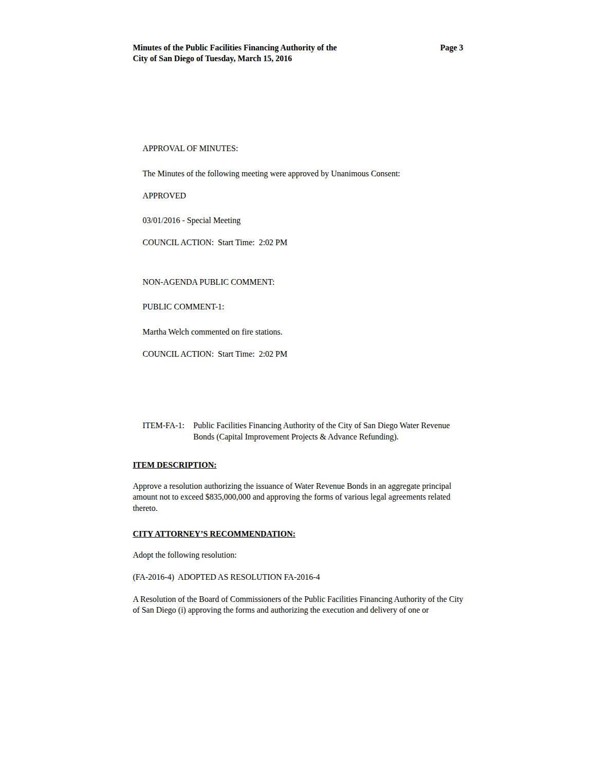Minutes of the Public Facilities Financing Authority of the City of San Diego of Tuesday, March 15, 2016
Page 3
APPROVAL OF MINUTES:
The Minutes of the following meeting were approved by Unanimous Consent:
APPROVED
03/01/2016 - Special Meeting
COUNCIL ACTION: Start Time: 2:02 PM
NON-AGENDA PUBLIC COMMENT:
PUBLIC COMMENT-1:
Martha Welch commented on fire stations.
COUNCIL ACTION: Start Time: 2:02 PM
ITEM-FA-1: Public Facilities Financing Authority of the City of San Diego Water Revenue Bonds (Capital Improvement Projects & Advance Refunding).
ITEM DESCRIPTION:
Approve a resolution authorizing the issuance of Water Revenue Bonds in an aggregate principal amount not to exceed $835,000,000 and approving the forms of various legal agreements related thereto.
CITY ATTORNEY’S RECOMMENDATION:
Adopt the following resolution:
(FA-2016-4) ADOPTED AS RESOLUTION FA-2016-4
A Resolution of the Board of Commissioners of the Public Facilities Financing Authority of the City of San Diego (i) approving the forms and authorizing the execution and delivery of one or